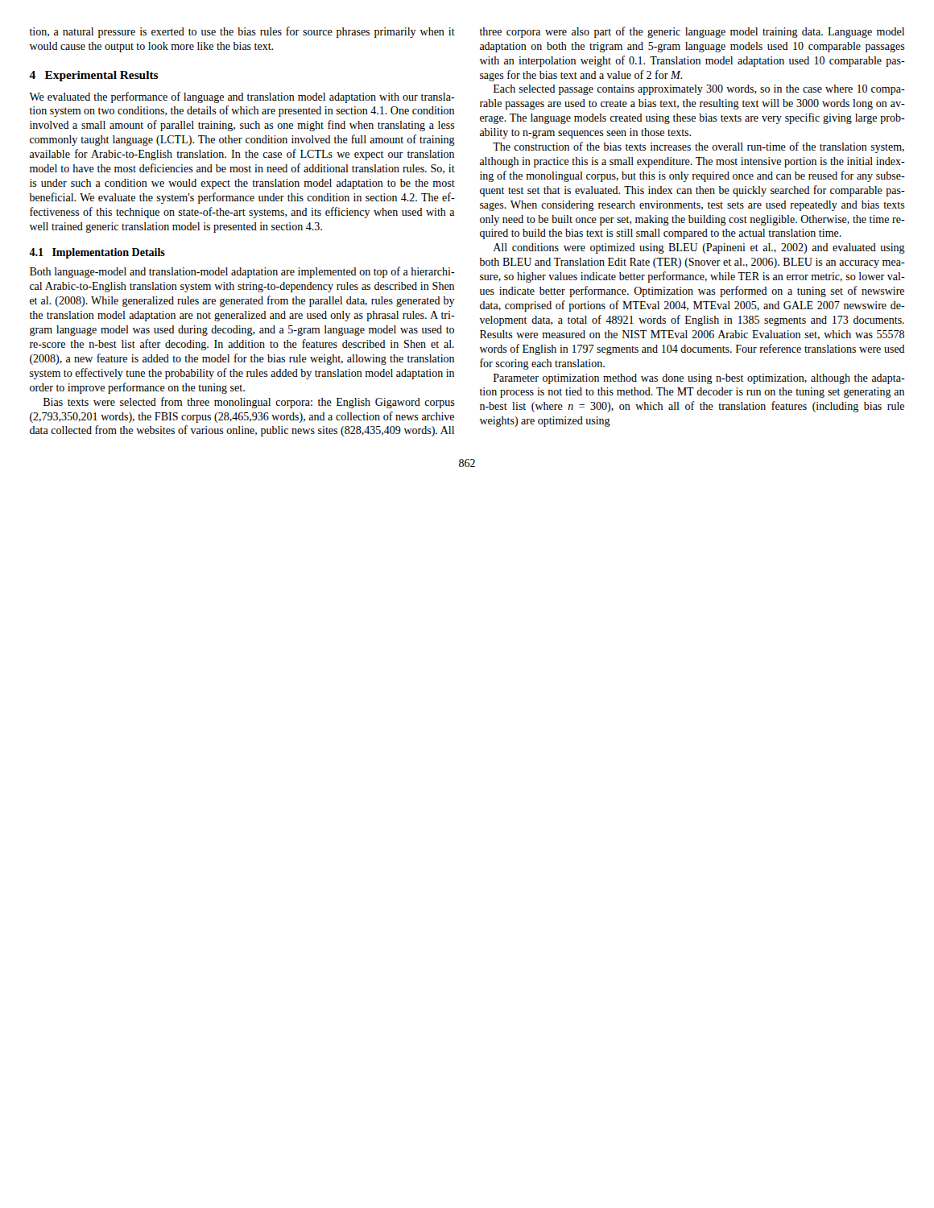tion, a natural pressure is exerted to use the bias rules for source phrases primarily when it would cause the output to look more like the bias text.
4 Experimental Results
We evaluated the performance of language and translation model adaptation with our translation system on two conditions, the details of which are presented in section 4.1. One condition involved a small amount of parallel training, such as one might find when translating a less commonly taught language (LCTL). The other condition involved the full amount of training available for Arabic-to-English translation. In the case of LCTLs we expect our translation model to have the most deficiencies and be most in need of additional translation rules. So, it is under such a condition we would expect the translation model adaptation to be the most beneficial. We evaluate the system's performance under this condition in section 4.2. The effectiveness of this technique on state-of-the-art systems, and its efficiency when used with a well trained generic translation model is presented in section 4.3.
4.1 Implementation Details
Both language-model and translation-model adaptation are implemented on top of a hierarchical Arabic-to-English translation system with string-to-dependency rules as described in Shen et al. (2008). While generalized rules are generated from the parallel data, rules generated by the translation model adaptation are not generalized and are used only as phrasal rules. A trigram language model was used during decoding, and a 5-gram language model was used to re-score the n-best list after decoding. In addition to the features described in Shen et al. (2008), a new feature is added to the model for the bias rule weight, allowing the translation system to effectively tune the probability of the rules added by translation model adaptation in order to improve performance on the tuning set.
Bias texts were selected from three monolingual corpora: the English Gigaword corpus (2,793,350,201 words), the FBIS corpus (28,465,936 words), and a collection of news archive data collected from the websites of various online, public news sites (828,435,409 words). All three corpora were also part of the generic language model training data. Language model adaptation on both the trigram and 5-gram language models used 10 comparable passages with an interpolation weight of 0.1. Translation model adaptation used 10 comparable passages for the bias text and a value of 2 for M.
Each selected passage contains approximately 300 words, so in the case where 10 comparable passages are used to create a bias text, the resulting text will be 3000 words long on average. The language models created using these bias texts are very specific giving large probability to n-gram sequences seen in those texts.
The construction of the bias texts increases the overall run-time of the translation system, although in practice this is a small expenditure. The most intensive portion is the initial indexing of the monolingual corpus, but this is only required once and can be reused for any subsequent test set that is evaluated. This index can then be quickly searched for comparable passages. When considering research environments, test sets are used repeatedly and bias texts only need to be built once per set, making the building cost negligible. Otherwise, the time required to build the bias text is still small compared to the actual translation time.
All conditions were optimized using BLEU (Papineni et al., 2002) and evaluated using both BLEU and Translation Edit Rate (TER) (Snover et al., 2006). BLEU is an accuracy measure, so higher values indicate better performance, while TER is an error metric, so lower values indicate better performance. Optimization was performed on a tuning set of newswire data, comprised of portions of MTEval 2004, MTEval 2005, and GALE 2007 newswire development data, a total of 48921 words of English in 1385 segments and 173 documents. Results were measured on the NIST MTEval 2006 Arabic Evaluation set, which was 55578 words of English in 1797 segments and 104 documents. Four reference translations were used for scoring each translation.
Parameter optimization method was done using n-best optimization, although the adaptation process is not tied to this method. The MT decoder is run on the tuning set generating an n-best list (where n = 300), on which all of the translation features (including bias rule weights) are optimized using
862